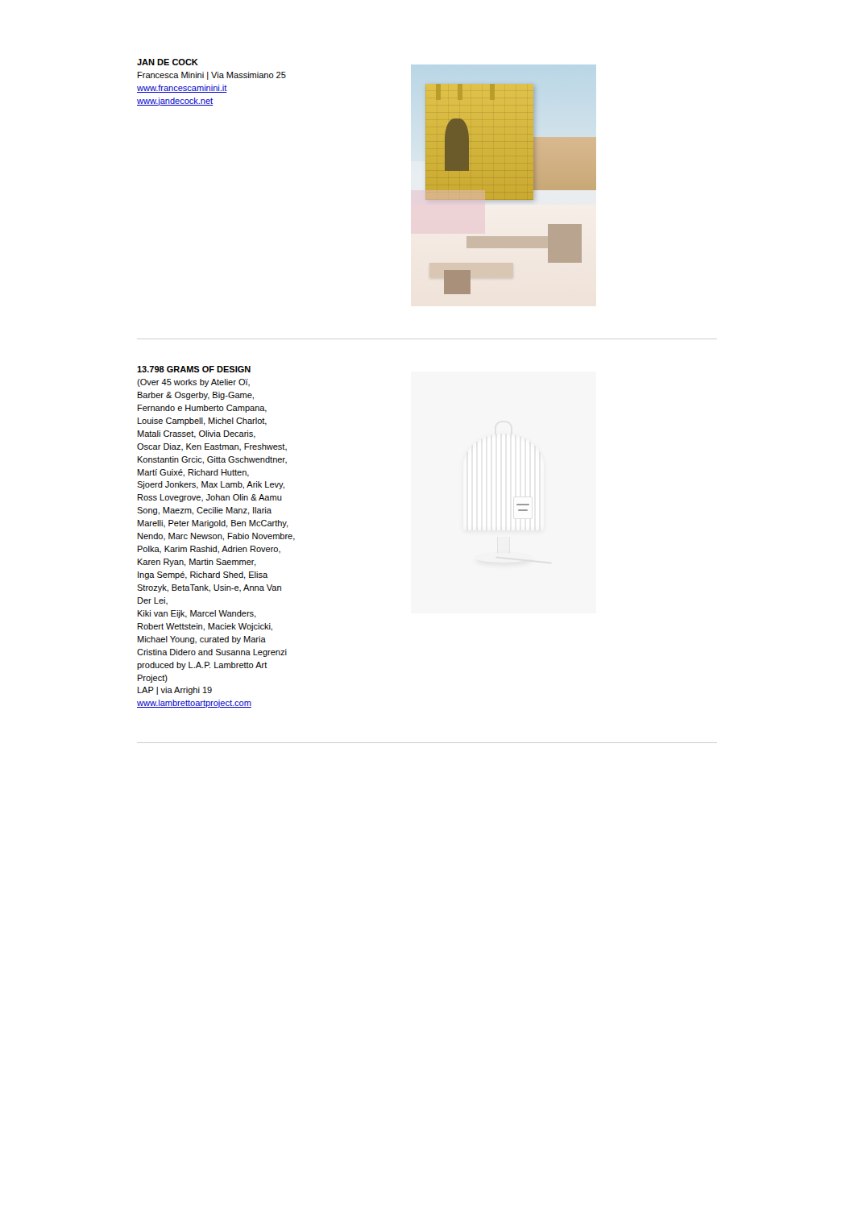JAN DE COCK
Francesca Minini | Via Massimiano 25
www.francescaminini.it
www.jandecock.net
13.798 GRAMS OF DESIGN
(Over 45 works by Atelier Oï,
Barber & Osgerby, Big-Game,
Fernando e Humberto Campana,
Louise Campbell, Michel Charlot,
Matali Crasset, Olivia Decaris,
Oscar Diaz, Ken Eastman, Freshwest,
Konstantin Grcic, Gitta Gschwendtner,
Martí Guixé, Richard Hutten,
Sjoerd Jonkers, Max Lamb, Arik Levy,
Ross Lovegrove, Johan Olin & Aamu
Song, Maezm, Cecilie Manz, Ilaria
Marelli, Peter Marigold, Ben McCarthy,
Nendo, Marc Newson, Fabio Novembre,
Polka, Karim Rashid, Adrien Rovero,
Karen Ryan, Martin Saemmer,
Inga Sempé, Richard Shed, Elisa
Strozyk, BetaTank, Usin-e, Anna Van
Der Lei,
Kiki van Eijk, Marcel Wanders,
Robert Wettstein, Maciek Wojcicki,
Michael Young, curated by Maria
Cristina Didero and Susanna Legrenzi
produced by L.A.P. Lambretto Art
Project)
LAP | via Arrighi 19
www.lambrettoartproject.com